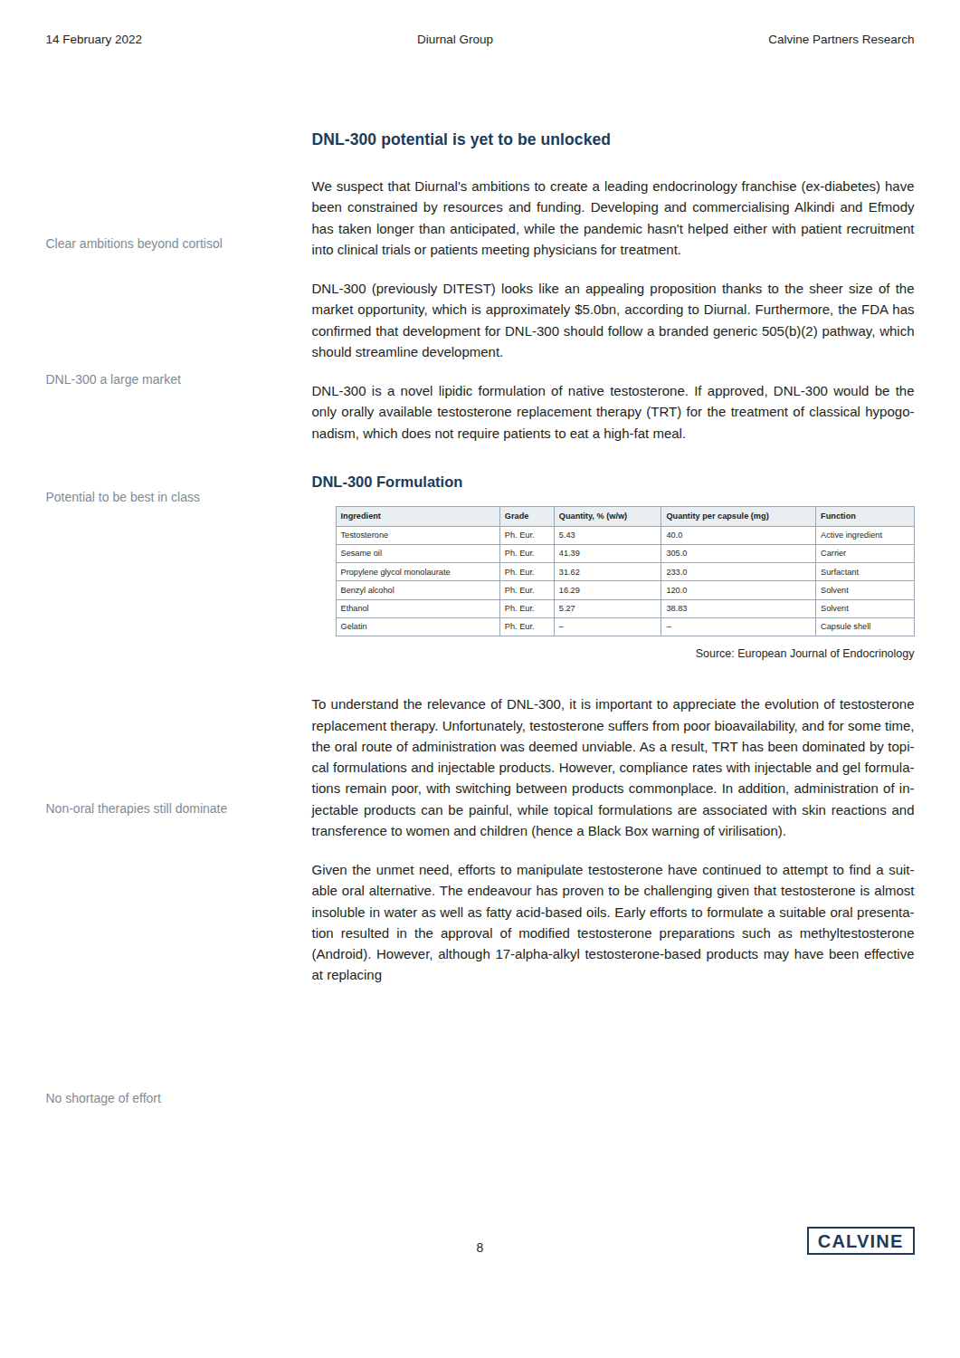14 February 2022
Diurnal Group
Calvine Partners Research
Clear ambitions beyond cortisol
DNL-300 a large market
Potential to be best in class
Non-oral therapies still dominate
No shortage of effort
DNL-300 potential is yet to be unlocked
We suspect that Diurnal's ambitions to create a leading endocrinology franchise (ex-diabetes) have been constrained by resources and funding. Developing and commercialising Alkindi and Efmody has taken longer than anticipated, while the pandemic hasn't helped either with patient recruitment into clinical trials or patients meeting physicians for treatment.
DNL-300 (previously DITEST) looks like an appealing proposition thanks to the sheer size of the market opportunity, which is approximately $5.0bn, according to Diurnal. Furthermore, the FDA has confirmed that development for DNL-300 should follow a branded generic 505(b)(2) pathway, which should streamline development.
DNL-300 is a novel lipidic formulation of native testosterone. If approved, DNL-300 would be the only orally available testosterone replacement therapy (TRT) for the treatment of classical hypogonadism, which does not require patients to eat a high-fat meal.
DNL-300 Formulation
| Ingredient | Grade | Quantity, % (w/w) | Quantity per capsule (mg) | Function |
| --- | --- | --- | --- | --- |
| Testosterone | Ph. Eur. | 5.43 | 40.0 | Active ingredient |
| Sesame oil | Ph. Eur. | 41.39 | 305.0 | Carrier |
| Propylene glycol monolaurate | Ph. Eur. | 31.62 | 233.0 | Surfactant |
| Benzyl alcohol | Ph. Eur. | 16.29 | 120.0 | Solvent |
| Ethanol | Ph. Eur. | 5.27 | 38.83 | Solvent |
| Gelatin | Ph. Eur. | – | – | Capsule shell |
Source: European Journal of Endocrinology
To understand the relevance of DNL-300, it is important to appreciate the evolution of testosterone replacement therapy. Unfortunately, testosterone suffers from poor bioavailability, and for some time, the oral route of administration was deemed unviable. As a result, TRT has been dominated by topical formulations and injectable products. However, compliance rates with injectable and gel formulations remain poor, with switching between products commonplace. In addition, administration of injectable products can be painful, while topical formulations are associated with skin reactions and transference to women and children (hence a Black Box warning of virilisation).
Given the unmet need, efforts to manipulate testosterone have continued to attempt to find a suitable oral alternative. The endeavour has proven to be challenging given that testosterone is almost insoluble in water as well as fatty acid-based oils. Early efforts to formulate a suitable oral presentation resulted in the approval of modified testosterone preparations such as methyltestosterone (Android). However, although 17-alpha-alkyl testosterone-based products may have been effective at replacing
8
CALVINE